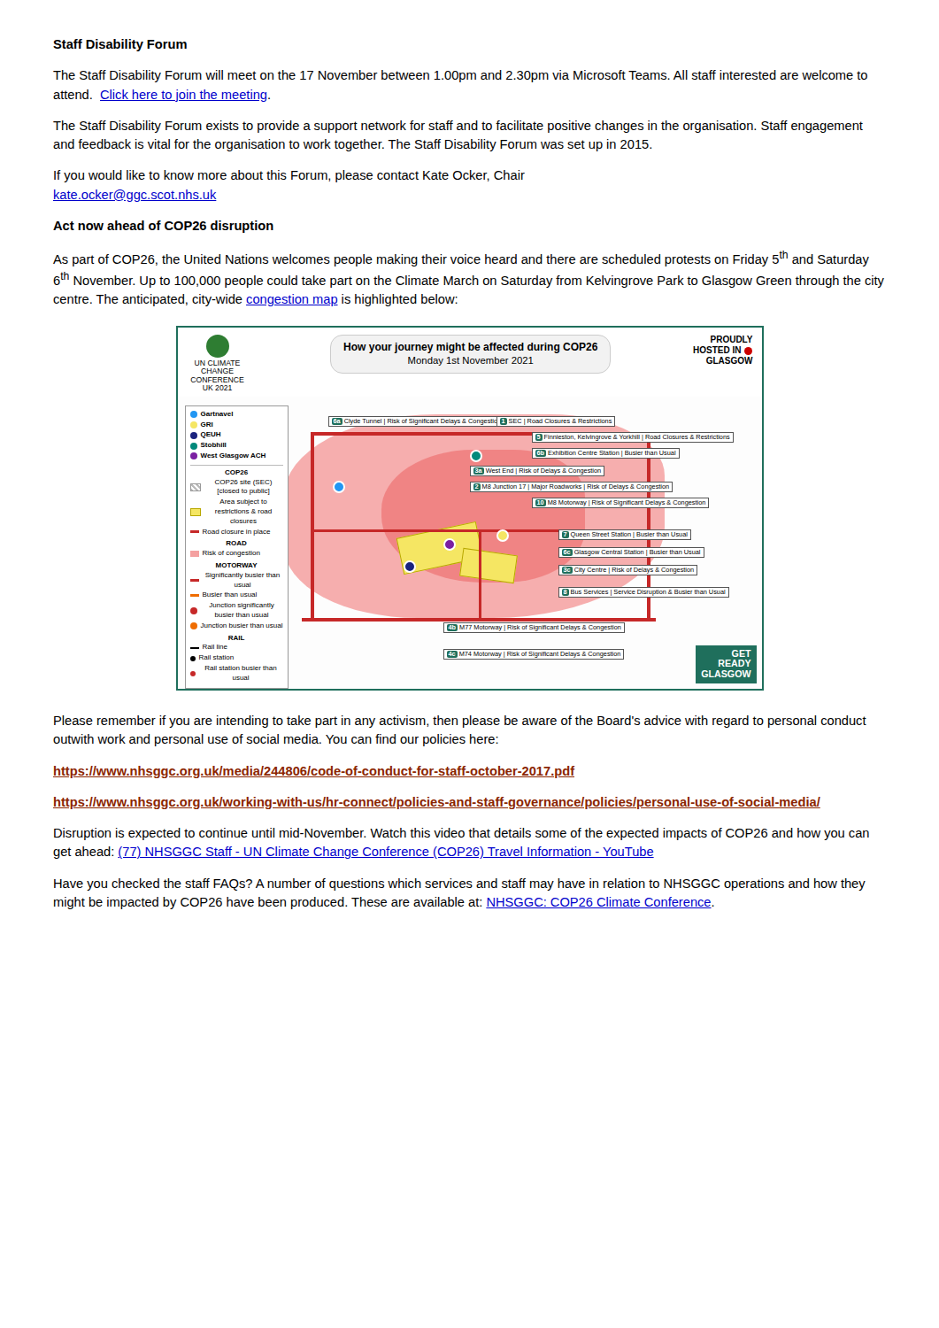Staff Disability Forum
The Staff Disability Forum will meet on the 17 November between 1.00pm and 2.30pm via Microsoft Teams. All staff interested are welcome to attend. Click here to join the meeting.
The Staff Disability Forum exists to provide a support network for staff and to facilitate positive changes in the organisation. Staff engagement and feedback is vital for the organisation to work together. The Staff Disability Forum was set up in 2015.
If you would like to know more about this Forum, please contact Kate Ocker, Chair
kate.ocker@ggc.scot.nhs.uk
Act now ahead of COP26 disruption
As part of COP26, the United Nations welcomes people making their voice heard and there are scheduled protests on Friday 5th and Saturday 6th November. Up to 100,000 people could take part on the Climate March on Saturday from Kelvingrove Park to Glasgow Green through the city centre. The anticipated, city-wide congestion map is highlighted below:
UN CLIMATE
CHANGE
CONFERENCE
UK 2021
How your journey might be affected during COP26 Monday 1st November 2021
PROUDLY
HOSTED IN
GLASGOW
Gartnavel
GRI
QEUH
Stobhill
West Glasgow ACH
COP26
COP26 site (SEC) [closed to public]
Area subject to restrictions & road closures
Road closure in place
ROAD
Risk of congestion
MOTORWAY
Significantly busier than usual
Busier than usual
Junction significantly busier than usual
Junction busier than usual
RAIL
Rail line
Rail station
Rail station busier than usual
6a Clyde Tunnel | Risk of Significant Delays & Congestion
1 SEC | Road Closures & Restrictions
5 Finnieston, Kelvingrove & Yorkhill | Road Closures & Restrictions
6b Exhibition Centre Station | Busier than Usual
3a West End | Risk of Delays & Congestion
2 M8 Junction 17 | Major Roadworks | Risk of Delays & Congestion
10 M8 Motorway | Risk of Significant Delays & Congestion
7 Queen Street Station | Busier than Usual
6c Glasgow Central Station | Busier than Usual
3c City Centre | Risk of Delays & Congestion
8 Bus Services | Service Disruption & Busier than Usual
4b M77 Motorway | Risk of Significant Delays & Congestion
4c M74 Motorway | Risk of Significant Delays & Congestion
GET
READY
GLASGOW
Please remember if you are intending to take part in any activism, then please be aware of the Board's advice with regard to personal conduct outwith work and personal use of social media. You can find our policies here:
https://www.nhsggc.org.uk/media/244806/code-of-conduct-for-staff-october-2017.pdf
https://www.nhsggc.org.uk/working-with-us/hr-connect/policies-and-staff-governance/policies/personal-use-of-social-media/
Disruption is expected to continue until mid-November. Watch this video that details some of the expected impacts of COP26 and how you can get ahead: (77) NHSGGC Staff - UN Climate Change Conference (COP26) Travel Information - YouTube
Have you checked the staff FAQs? A number of questions which services and staff may have in relation to NHSGGC operations and how they might be impacted by COP26 have been produced. These are available at: NHSGGC: COP26 Climate Conference.